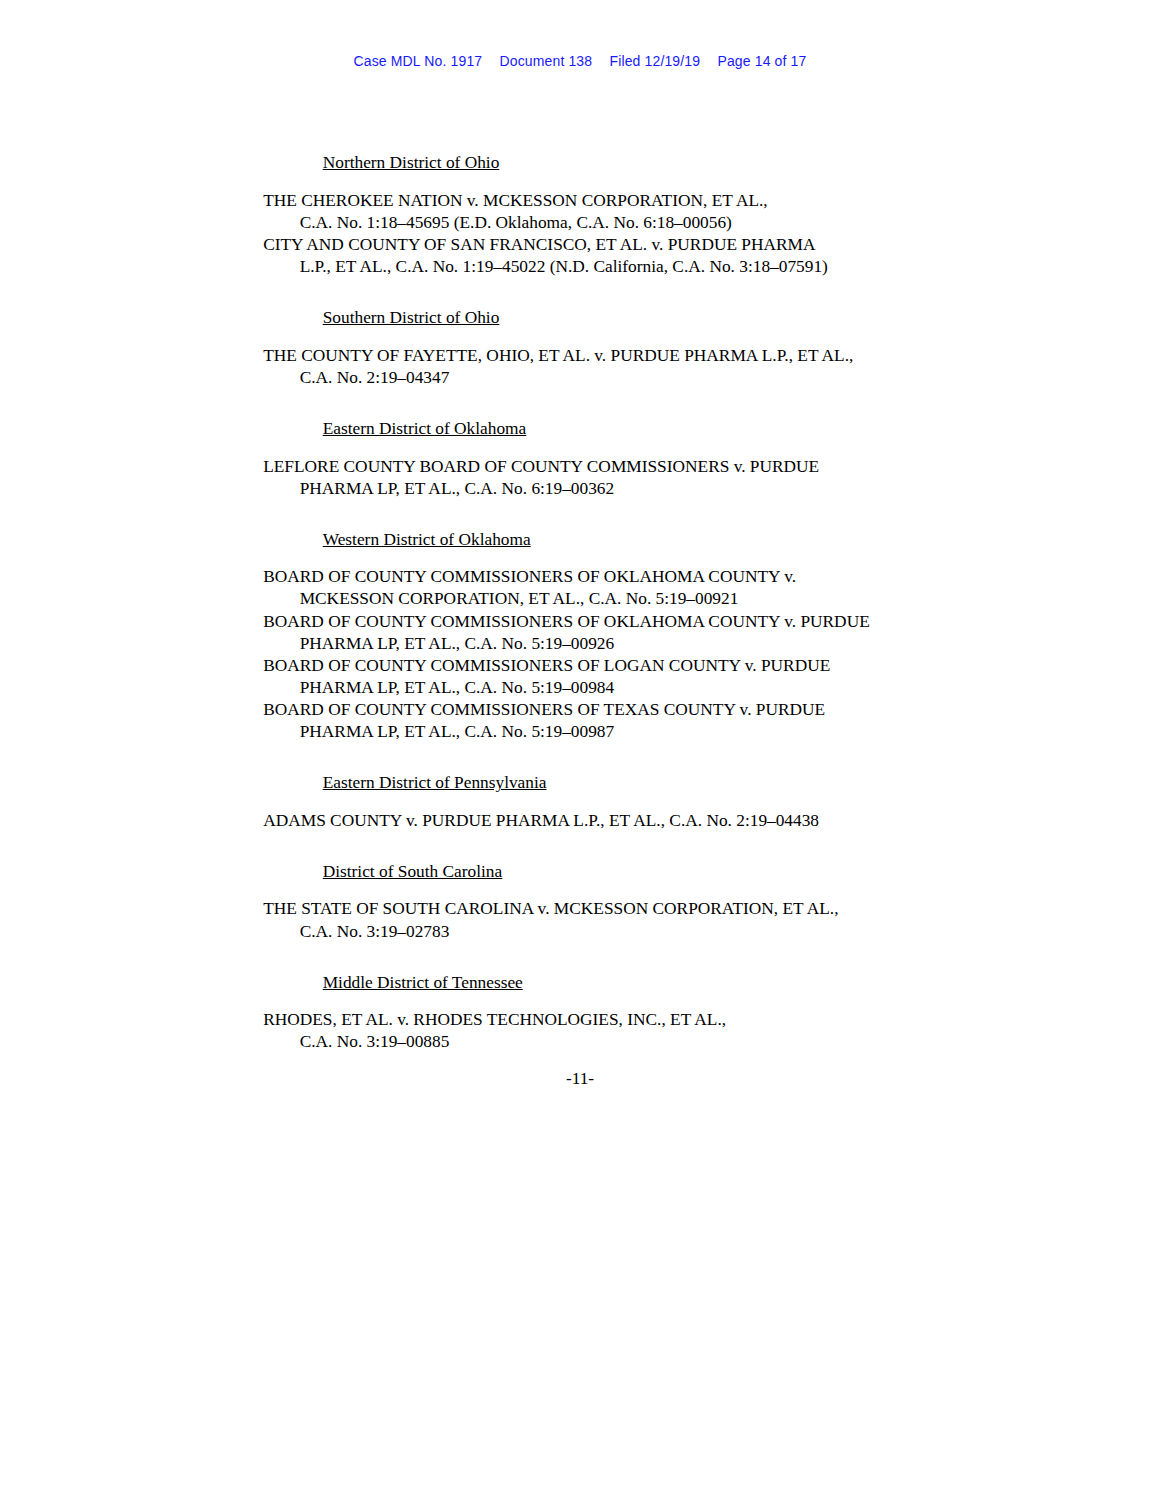Case MDL No. 1917 Document 138 Filed 12/19/19 Page 14 of 17
Northern District of Ohio
THE CHEROKEE NATION v. MCKESSON CORPORATION, ET AL., C.A. No. 1:18–45695 (E.D. Oklahoma, C.A. No. 6:18–00056)
CITY AND COUNTY OF SAN FRANCISCO, ET AL. v. PURDUE PHARMA L.P., ET AL., C.A. No. 1:19–45022 (N.D. California, C.A. No. 3:18–07591)
Southern District of Ohio
THE COUNTY OF FAYETTE, OHIO, ET AL. v. PURDUE PHARMA L.P., ET AL., C.A. No. 2:19–04347
Eastern District of Oklahoma
LEFLORE COUNTY BOARD OF COUNTY COMMISSIONERS v. PURDUE PHARMA LP, ET AL., C.A. No. 6:19–00362
Western District of Oklahoma
BOARD OF COUNTY COMMISSIONERS OF OKLAHOMA COUNTY v. MCKESSON CORPORATION, ET AL., C.A. No. 5:19–00921
BOARD OF COUNTY COMMISSIONERS OF OKLAHOMA COUNTY v. PURDUE PHARMA LP, ET AL., C.A. No. 5:19–00926
BOARD OF COUNTY COMMISSIONERS OF LOGAN COUNTY v. PURDUE PHARMA LP, ET AL., C.A. No. 5:19–00984
BOARD OF COUNTY COMMISSIONERS OF TEXAS COUNTY v. PURDUE PHARMA LP, ET AL., C.A. No. 5:19–00987
Eastern District of Pennsylvania
ADAMS COUNTY v. PURDUE PHARMA L.P., ET AL., C.A. No. 2:19–04438
District of South Carolina
THE STATE OF SOUTH CAROLINA v. MCKESSON CORPORATION, ET AL., C.A. No. 3:19–02783
Middle District of Tennessee
RHODES, ET AL. v. RHODES TECHNOLOGIES, INC., ET AL., C.A. No. 3:19–00885
-11-